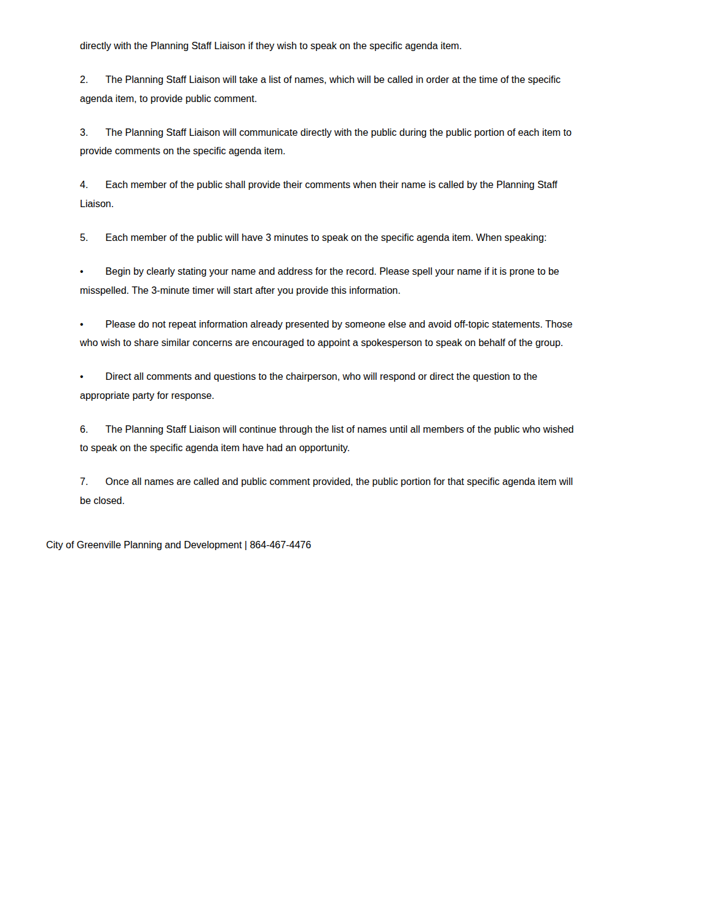directly with the Planning Staff Liaison if they wish to speak on the specific agenda item.
2. The Planning Staff Liaison will take a list of names, which will be called in order at the time of the specific agenda item, to provide public comment.
3. The Planning Staff Liaison will communicate directly with the public during the public portion of each item to provide comments on the specific agenda item.
4. Each member of the public shall provide their comments when their name is called by the Planning Staff Liaison.
5. Each member of the public will have 3 minutes to speak on the specific agenda item. When speaking:
•Begin by clearly stating your name and address for the record. Please spell your name if it is prone to be misspelled. The 3‑minute timer will start after you provide this information.
•Please do not repeat information already presented by someone else and avoid off‑topic statements. Those who wish to share similar concerns are encouraged to appoint a spokesperson to speak on behalf of the group.
•Direct all comments and questions to the chairperson, who will respond or direct the question to the appropriate party for response.
6. The Planning Staff Liaison will continue through the list of names until all members of the public who wished to speak on the specific agenda item have had an opportunity.
7. Once all names are called and public comment provided, the public portion for that specific agenda item will be closed.
City of Greenville Planning and Development | 864‑467‑4476